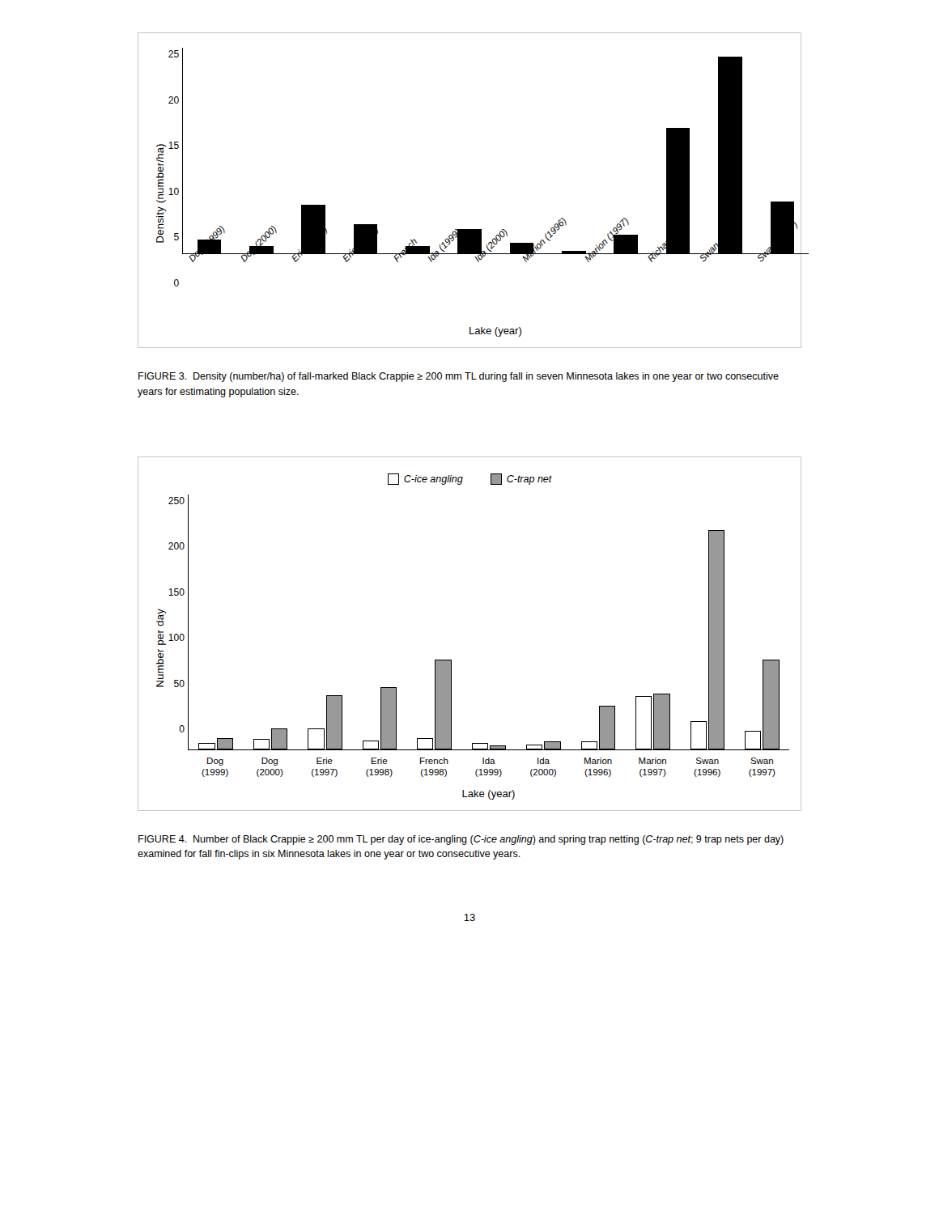Density (number/ha)
25 20 15 10 5 0
Dog (1999)
Dog (2000)
Erie (1997)
Erie (1998)
French
Ida (1999)
Ida (2000)
Marion (1996)
Marion (1997)
Richardson
Swan (1996)
Swan (1997)
Lake (year)
FIGURE 3. Density (number/ha) of fall-marked Black Crappie ≥ 200 mm TL during fall in seven Minnesota lakes in one year or two consecutive years for estimating population size.
C-ice angling
C-trap net
Number per day
250 200 150 100 50 0
Dog
(1999)
Dog
(2000)
Erie
(1997)
Erie
(1998)
French
(1998)
Ida
(1999)
Ida
(2000)
Marion
(1996)
Marion
(1997)
Swan
(1996)
Swan
(1997)
Lake (year)
FIGURE 4. Number of Black Crappie ≥ 200 mm TL per day of ice-angling (C-ice angling) and spring trap netting (C-trap net; 9 trap nets per day) examined for fall fin-clips in six Minnesota lakes in one year or two consecutive years.
13